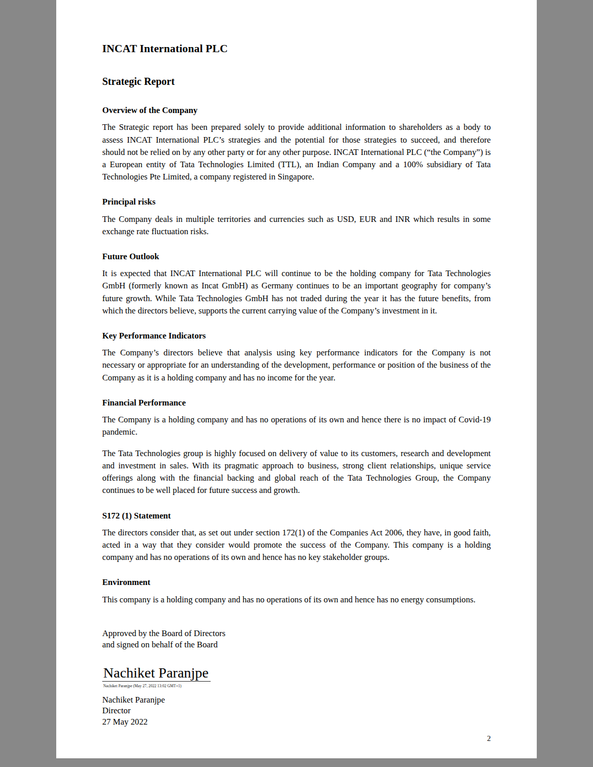INCAT International PLC
Strategic Report
Overview of the Company
The Strategic report has been prepared solely to provide additional information to shareholders as a body to assess INCAT International PLC’s strategies and the potential for those strategies to succeed, and therefore should not be relied on by any other party or for any other purpose. INCAT International PLC (“the Company”) is a European entity of Tata Technologies Limited (TTL), an Indian Company and a 100% subsidiary of Tata Technologies Pte Limited, a company registered in Singapore.
Principal risks
The Company deals in multiple territories and currencies such as USD, EUR and INR which results in some exchange rate fluctuation risks.
Future Outlook
It is expected that INCAT International PLC will continue to be the holding company for Tata Technologies GmbH (formerly known as Incat GmbH) as Germany continues to be an important geography for company’s future growth. While Tata Technologies GmbH has not traded during the year it has the future benefits, from which the directors believe, supports the current carrying value of the Company’s investment in it.
Key Performance Indicators
The Company’s directors believe that analysis using key performance indicators for the Company is not necessary or appropriate for an understanding of the development, performance or position of the business of the Company as it is a holding company and has no income for the year.
Financial Performance
The Company is a holding company and has no operations of its own and hence there is no impact of Covid-19 pandemic.
The Tata Technologies group is highly focused on delivery of value to its customers, research and development and investment in sales. With its pragmatic approach to business, strong client relationships, unique service offerings along with the financial backing and global reach of the Tata Technologies Group, the Company continues to be well placed for future success and growth.
S172 (1) Statement
The directors consider that, as set out under section 172(1) of the Companies Act 2006, they have, in good faith, acted in a way that they consider would promote the success of the Company. This company is a holding company and has no operations of its own and hence has no key stakeholder groups.
Environment
This company is a holding company and has no operations of its own and hence has no energy consumptions.
Approved by the Board of Directors
and signed on behalf of the Board
Nachiket Paranjpe
Nachiket Paranjpe (May 27, 2022 13:02 GMT+1)
Nachiket Paranjpe
Director
27 May 2022
2